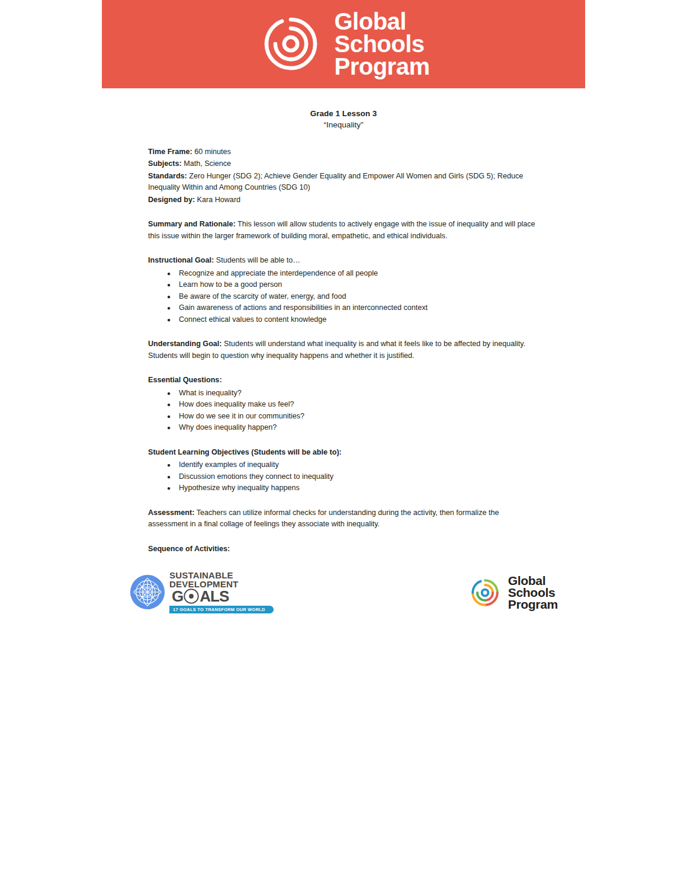Global Schools Program
Grade 1 Lesson 3 “Inequality”
Time Frame: 60 minutes
Subjects: Math, Science
Standards: Zero Hunger (SDG 2); Achieve Gender Equality and Empower All Women and Girls (SDG 5); Reduce Inequality Within and Among Countries (SDG 10)
Designed by: Kara Howard
Summary and Rationale: This lesson will allow students to actively engage with the issue of inequality and will place this issue within the larger framework of building moral, empathetic, and ethical individuals.
Instructional Goal: Students will be able to…
Recognize and appreciate the interdependence of all people
Learn how to be a good person
Be aware of the scarcity of water, energy, and food
Gain awareness of actions and responsibilities in an interconnected context
Connect ethical values to content knowledge
Understanding Goal: Students will understand what inequality is and what it feels like to be affected by inequality. Students will begin to question why inequality happens and whether it is justified.
Essential Questions:
What is inequality?
How does inequality make us feel?
How do we see it in our communities?
Why does inequality happen?
Student Learning Objectives (Students will be able to):
Identify examples of inequality
Discussion emotions they connect to inequality
Hypothesize why inequality happens
Assessment: Teachers can utilize informal checks for understanding during the activity, then formalize the assessment in a final collage of feelings they associate with inequality.
Sequence of Activities:
SUSTAINABLE
DEVELOPMENT
G ALS
17 GOALS TO TRANSFORM OUR WORLD
Global Schools Program